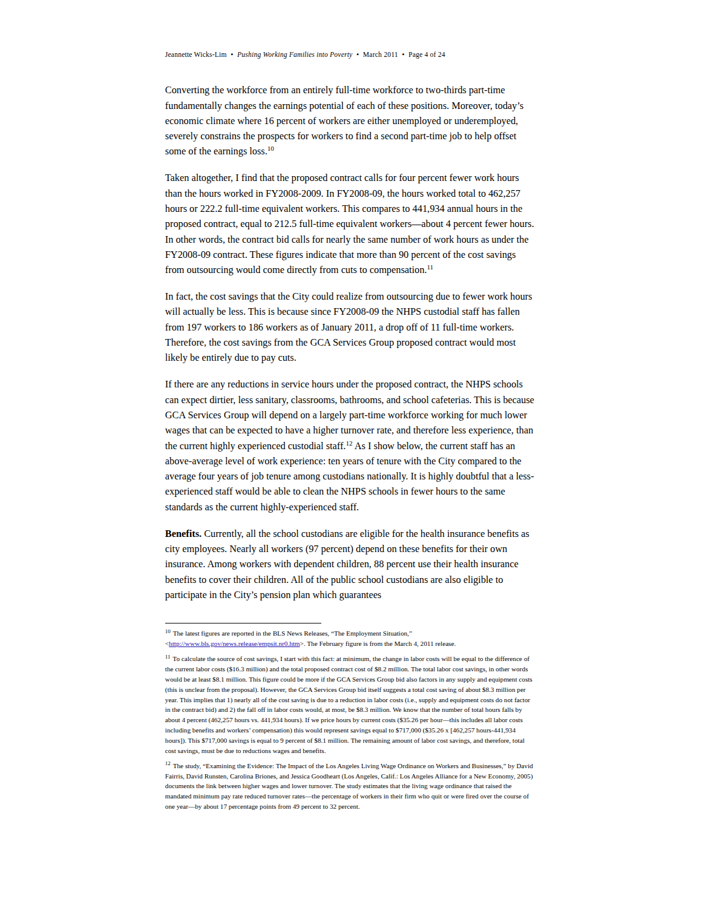Jeannette Wicks-Lim ▪ Pushing Working Families into Poverty ▪ March 2011 ▪ Page 4 of 24
Converting the workforce from an entirely full-time workforce to two-thirds part-time fundamentally changes the earnings potential of each of these positions. Moreover, today’s economic climate where 16 percent of workers are either unemployed or underemployed, severely constrains the prospects for workers to find a second part-time job to help offset some of the earnings loss.10
Taken altogether, I find that the proposed contract calls for four percent fewer work hours than the hours worked in FY2008-2009. In FY2008-09, the hours worked total to 462,257 hours or 222.2 full-time equivalent workers. This compares to 441,934 annual hours in the proposed contract, equal to 212.5 full-time equivalent workers—about 4 percent fewer hours. In other words, the contract bid calls for nearly the same number of work hours as under the FY2008-09 contract. These figures indicate that more than 90 percent of the cost savings from outsourcing would come directly from cuts to compensation.11
In fact, the cost savings that the City could realize from outsourcing due to fewer work hours will actually be less. This is because since FY2008-09 the NHPS custodial staff has fallen from 197 workers to 186 workers as of January 2011, a drop off of 11 full-time workers. Therefore, the cost savings from the GCA Services Group proposed contract would most likely be entirely due to pay cuts.
If there are any reductions in service hours under the proposed contract, the NHPS schools can expect dirtier, less sanitary, classrooms, bathrooms, and school cafeterias. This is because GCA Services Group will depend on a largely part-time workforce working for much lower wages that can be expected to have a higher turnover rate, and therefore less experience, than the current highly experienced custodial staff.12 As I show below, the current staff has an above-average level of work experience: ten years of tenure with the City compared to the average four years of job tenure among custodians nationally. It is highly doubtful that a less-experienced staff would be able to clean the NHPS schools in fewer hours to the same standards as the current highly-experienced staff.
Benefits. Currently, all the school custodians are eligible for the health insurance benefits as city employees. Nearly all workers (97 percent) depend on these benefits for their own insurance. Among workers with dependent children, 88 percent use their health insurance benefits to cover their children. All of the public school custodians are also eligible to participate in the City’s pension plan which guarantees
10 The latest figures are reported in the BLS News Releases, “The Employment Situation,” <http://www.bls.gov/news.release/empsit.nr0.htm>. The February figure is from the March 4, 2011 release.
11 To calculate the source of cost savings, I start with this fact: at minimum, the change in labor costs will be equal to the difference of the current labor costs ($16.3 million) and the total proposed contract cost of $8.2 million. The total labor cost savings, in other words would be at least $8.1 million. This figure could be more if the GCA Services Group bid also factors in any supply and equipment costs (this is unclear from the proposal). However, the GCA Services Group bid itself suggests a total cost saving of about $8.3 million per year. This implies that 1) nearly all of the cost saving is due to a reduction in labor costs (i.e., supply and equipment costs do not factor in the contract bid) and 2) the fall off in labor costs would, at most, be $8.3 million. We know that the number of total hours falls by about 4 percent (462,257 hours vs. 441,934 hours). If we price hours by current costs ($35.26 per hour—this includes all labor costs including benefits and workers’ compensation) this would represent savings equal to $717,000 ($35.26 x [462,257 hours-441,934 hours]). This $717,000 savings is equal to 9 percent of $8.1 million. The remaining amount of labor cost savings, and therefore, total cost savings, must be due to reductions wages and benefits.
12 The study, “Examining the Evidence: The Impact of the Los Angeles Living Wage Ordinance on Workers and Businesses,” by David Fairris, David Runsten, Carolina Briones, and Jessica Goodheart (Los Angeles, Calif.: Los Angeles Alliance for a New Economy, 2005) documents the link between higher wages and lower turnover. The study estimates that the living wage ordinance that raised the mandated minimum pay rate reduced turnover rates—the percentage of workers in their firm who quit or were fired over the course of one year—by about 17 percentage points from 49 percent to 32 percent.